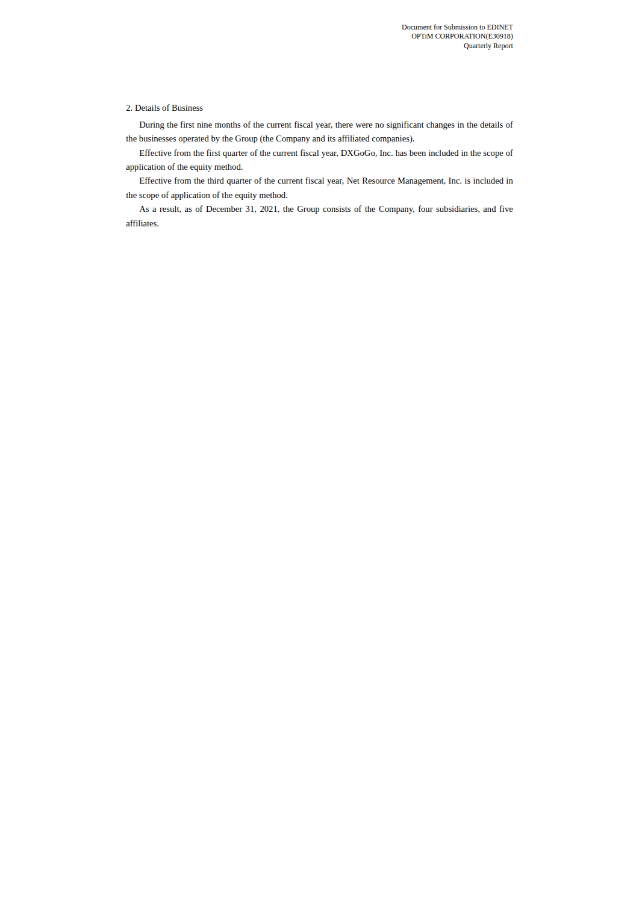Document for Submission to EDINET
OPTiM CORPORATION(E30918)
Quarterly Report
2. Details of Business
During the first nine months of the current fiscal year, there were no significant changes in the details of the businesses operated by the Group (the Company and its affiliated companies).
Effective from the first quarter of the current fiscal year, DXGoGo, Inc. has been included in the scope of application of the equity method.
Effective from the third quarter of the current fiscal year, Net Resource Management, Inc. is included in the scope of application of the equity method.
As a result, as of December 31, 2021, the Group consists of the Company, four subsidiaries, and five affiliates.